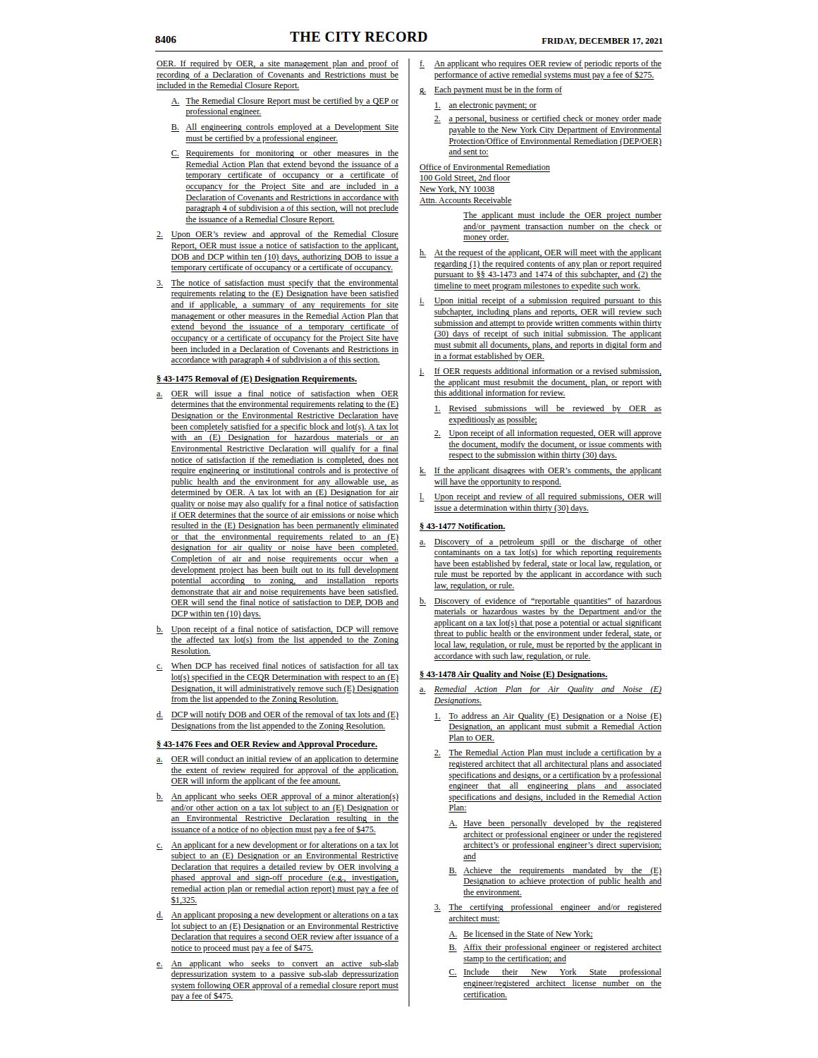8406
THE CITY RECORD
FRIDAY, DECEMBER 17, 2021
OER. If required by OER, a site management plan and proof of recording of a Declaration of Covenants and Restrictions must be included in the Remedial Closure Report.
A.
The Remedial Closure Report must be certified by a QEP or professional engineer.
B.
All engineering controls employed at a Development Site must be certified by a professional engineer.
C.
Requirements for monitoring or other measures in the Remedial Action Plan that extend beyond the issuance of a temporary certificate of occupancy or a certificate of occupancy for the Project Site and are included in a Declaration of Covenants and Restrictions in accordance with paragraph 4 of subdivision a of this section, will not preclude the issuance of a Remedial Closure Report.
2.
Upon OER’s review and approval of the Remedial Closure Report, OER must issue a notice of satisfaction to the applicant, DOB and DCP within ten (10) days, authorizing DOB to issue a temporary certificate of occupancy or a certificate of occupancy.
3.
The notice of satisfaction must specify that the environmental requirements relating to the (E) Designation have been satisfied and if applicable, a summary of any requirements for site management or other measures in the Remedial Action Plan that extend beyond the issuance of a temporary certificate of occupancy or a certificate of occupancy for the Project Site have been included in a Declaration of Covenants and Restrictions in accordance with paragraph 4 of subdivision a of this section.
§ 43-1475 Removal of (E) Designation Requirements.
a.
OER will issue a final notice of satisfaction when OER determines that the environmental requirements relating to the (E) Designation or the Environmental Restrictive Declaration have been completely satisfied for a specific block and lot(s). A tax lot with an (E) Designation for hazardous materials or an Environmental Restrictive Declaration will qualify for a final notice of satisfaction if the remediation is completed, does not require engineering or institutional controls and is protective of public health and the environment for any allowable use, as determined by OER. A tax lot with an (E) Designation for air quality or noise may also qualify for a final notice of satisfaction if OER determines that the source of air emissions or noise which resulted in the (E) Designation has been permanently eliminated or that the environmental requirements related to an (E) designation for air quality or noise have been completed. Completion of air and noise requirements occur when a development project has been built out to its full development potential according to zoning, and installation reports demonstrate that air and noise requirements have been satisfied. OER will send the final notice of satisfaction to DEP, DOB and DCP within ten (10) days.
b.
Upon receipt of a final notice of satisfaction, DCP will remove the affected tax lot(s) from the list appended to the Zoning Resolution.
c.
When DCP has received final notices of satisfaction for all tax lot(s) specified in the CEQR Determination with respect to an (E) Designation, it will administratively remove such (E) Designation from the list appended to the Zoning Resolution.
d.
DCP will notify DOB and OER of the removal of tax lots and (E) Designations from the list appended to the Zoning Resolution.
§ 43-1476 Fees and OER Review and Approval Procedure.
a.
OER will conduct an initial review of an application to determine the extent of review required for approval of the application. OER will inform the applicant of the fee amount.
b.
An applicant who seeks OER approval of a minor alteration(s) and/or other action on a tax lot subject to an (E) Designation or an Environmental Restrictive Declaration resulting in the issuance of a notice of no objection must pay a fee of $475.
c.
An applicant for a new development or for alterations on a tax lot subject to an (E) Designation or an Environmental Restrictive Declaration that requires a detailed review by OER involving a phased approval and sign-off procedure (e.g., investigation, remedial action plan or remedial action report) must pay a fee of $1,325.
d.
An applicant proposing a new development or alterations on a tax lot subject to an (E) Designation or an Environmental Restrictive Declaration that requires a second OER review after issuance of a notice to proceed must pay a fee of $475.
e.
An applicant who seeks to convert an active sub-slab depressurization system to a passive sub-slab depressurization system following OER approval of a remedial closure report must pay a fee of $475.
f.
An applicant who requires OER review of periodic reports of the performance of active remedial systems must pay a fee of $275.
g.
Each payment must be in the form of
1.
an electronic payment; or
2.
a personal, business or certified check or money order made payable to the New York City Department of Environmental Protection/Office of Environmental Remediation (DEP/OER) and sent to:
Office of Environmental Remediation
100 Gold Street, 2nd floor
New York, NY 10038
Attn. Accounts Receivable
The applicant must include the OER project number and/or payment transaction number on the check or money order.
h.
At the request of the applicant, OER will meet with the applicant regarding (1) the required contents of any plan or report required pursuant to §§ 43-1473 and 1474 of this subchapter, and (2) the timeline to meet program milestones to expedite such work.
i.
Upon initial receipt of a submission required pursuant to this subchapter, including plans and reports, OER will review such submission and attempt to provide written comments within thirty (30) days of receipt of such initial submission. The applicant must submit all documents, plans, and reports in digital form and in a format established by OER.
j.
If OER requests additional information or a revised submission, the applicant must resubmit the document, plan, or report with this additional information for review.
1.
Revised submissions will be reviewed by OER as expeditiously as possible;
2.
Upon receipt of all information requested, OER will approve the document, modify the document, or issue comments with respect to the submission within thirty (30) days.
k.
If the applicant disagrees with OER’s comments, the applicant will have the opportunity to respond.
l.
Upon receipt and review of all required submissions, OER will issue a determination within thirty (30) days.
§ 43-1477 Notification.
a.
Discovery of a petroleum spill or the discharge of other contaminants on a tax lot(s) for which reporting requirements have been established by federal, state or local law, regulation, or rule must be reported by the applicant in accordance with such law, regulation, or rule.
b.
Discovery of evidence of “reportable quantities” of hazardous materials or hazardous wastes by the Department and/or the applicant on a tax lot(s) that pose a potential or actual significant threat to public health or the environment under federal, state, or local law, regulation, or rule, must be reported by the applicant in accordance with such law, regulation, or rule.
§ 43-1478 Air Quality and Noise (E) Designations.
a.
Remedial Action Plan for Air Quality and Noise (E) Designations.
1.
To address an Air Quality (E) Designation or a Noise (E) Designation, an applicant must submit a Remedial Action Plan to OER.
2.
The Remedial Action Plan must include a certification by a registered architect that all architectural plans and associated specifications and designs, or a certification by a professional engineer that all engineering plans and associated specifications and designs, included in the Remedial Action Plan:
A.
Have been personally developed by the registered architect or professional engineer or under the registered architect’s or professional engineer’s direct supervision; and
B.
Achieve the requirements mandated by the (E) Designation to achieve protection of public health and the environment.
3.
The certifying professional engineer and/or registered architect must:
A.
Be licensed in the State of New York;
B.
Affix their professional engineer or registered architect stamp to the certification; and
C.
Include their New York State professional engineer/registered architect license number on the certification.